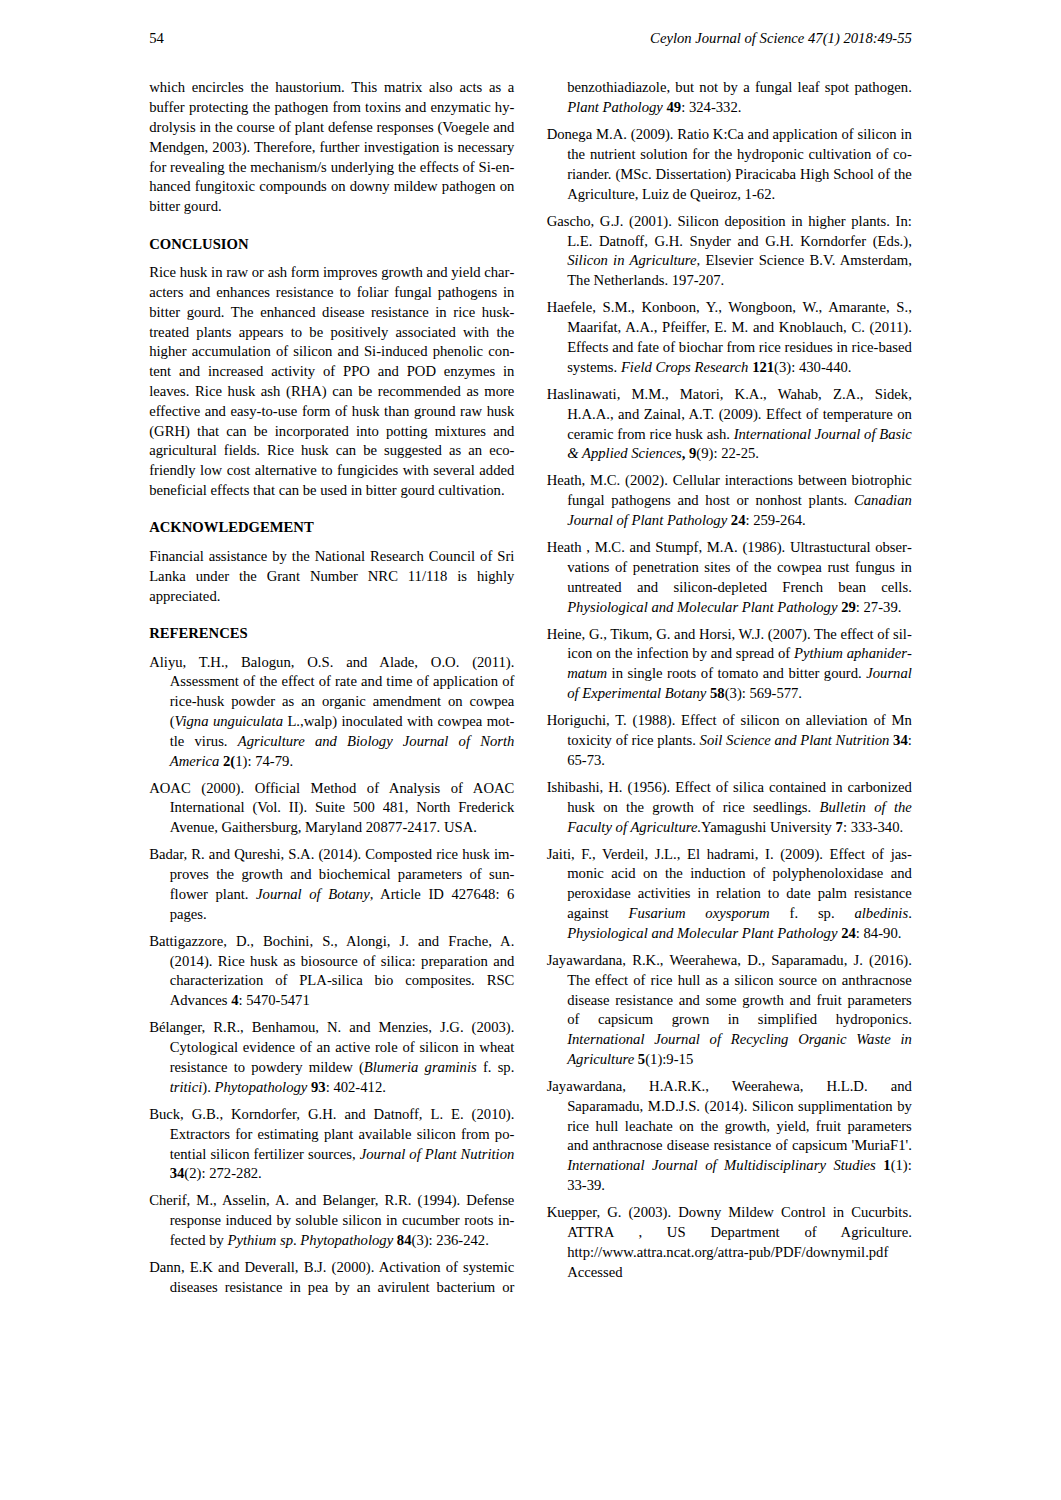54 Ceylon Journal of Science 47(1) 2018:49-55
which encircles the haustorium. This matrix also acts as a buffer protecting the pathogen from toxins and enzymatic hydrolysis in the course of plant defense responses (Voegele and Mendgen, 2003). Therefore, further investigation is necessary for revealing the mechanism/s underlying the effects of Si-enhanced fungitoxic compounds on downy mildew pathogen on bitter gourd.
Conclusion
Rice husk in raw or ash form improves growth and yield characters and enhances resistance to foliar fungal pathogens in bitter gourd. The enhanced disease resistance in rice husk-treated plants appears to be positively associated with the higher accumulation of silicon and Si-induced phenolic content and increased activity of PPO and POD enzymes in leaves. Rice husk ash (RHA) can be recommended as more effective and easy-to-use form of husk than ground raw husk (GRH) that can be incorporated into potting mixtures and agricultural fields. Rice husk can be suggested as an eco-friendly low cost alternative to fungicides with several added beneficial effects that can be used in bitter gourd cultivation.
Acknowledgement
Financial assistance by the National Research Council of Sri Lanka under the Grant Number NRC 11/118 is highly appreciated.
References
Aliyu, T.H., Balogun, O.S. and Alade, O.O. (2011). Assessment of the effect of rate and time of application of rice-husk powder as an organic amendment on cowpea (Vigna unguiculata L.,walp) inoculated with cowpea mottle virus. Agriculture and Biology Journal of North America 2(1): 74-79.
AOAC (2000). Official Method of Analysis of AOAC International (Vol. II). Suite 500 481, North Frederick Avenue, Gaithersburg, Maryland 20877-2417. USA.
Badar, R. and Qureshi, S.A. (2014). Composted rice husk improves the growth and biochemical parameters of sunflower plant. Journal of Botany, Article ID 427648: 6 pages.
Battigazzore, D., Bochini, S., Alongi, J. and Frache, A. (2014). Rice husk as biosource of silica: preparation and characterization of PLA-silica bio composites. RSC Advances 4: 5470-5471
Bélanger, R.R., Benhamou, N. and Menzies, J.G. (2003). Cytological evidence of an active role of silicon in wheat resistance to powdery mildew (Blumeria graminis f. sp. tritici). Phytopathology 93: 402-412.
Buck, G.B., Korndorfer, G.H. and Datnoff, L. E. (2010). Extractors for estimating plant available silicon from potential silicon fertilizer sources, Journal of Plant Nutrition 34(2): 272-282.
Cherif, M., Asselin, A. and Belanger, R.R. (1994). Defense response induced by soluble silicon in cucumber roots infected by Pythium sp. Phytopathology 84(3): 236-242.
Dann, E.K and Deverall, B.J. (2000). Activation of systemic diseases resistance in pea by an avirulent bacterium or benzothiadiazole, but not by a fungal leaf spot pathogen. Plant Pathology 49: 324-332.
Donega M.A. (2009). Ratio K:Ca and application of silicon in the nutrient solution for the hydroponic cultivation of coriander. (MSc. Dissertation) Piracicaba High School of the Agriculture, Luiz de Queiroz, 1-62.
Gascho, G.J. (2001). Silicon deposition in higher plants. In: L.E. Datnoff, G.H. Snyder and G.H. Korndorfer (Eds.), Silicon in Agriculture, Elsevier Science B.V. Amsterdam, The Netherlands. 197-207.
Haefele, S.M., Konboon, Y., Wongboon, W., Amarante, S., Maarifat, A.A., Pfeiffer, E. M. and Knoblauch, C. (2011). Effects and fate of biochar from rice residues in rice-based systems. Field Crops Research 121(3): 430-440.
Haslinawati, M.M., Matori, K.A., Wahab, Z.A., Sidek, H.A.A., and Zainal, A.T. (2009). Effect of temperature on ceramic from rice husk ash. International Journal of Basic & Applied Sciences, 9(9): 22-25.
Heath, M.C. (2002). Cellular interactions between biotrophic fungal pathogens and host or nonhost plants. Canadian Journal of Plant Pathology 24: 259-264.
Heath , M.C. and Stumpf, M.A. (1986). Ultrastuctural observations of penetration sites of the cowpea rust fungus in untreated and silicon-depleted French bean cells. Physiological and Molecular Plant Pathology 29: 27-39.
Heine, G., Tikum, G. and Horsi, W.J. (2007). The effect of silicon on the infection by and spread of Pythium aphanidermatum in single roots of tomato and bitter gourd. Journal of Experimental Botany 58(3): 569-577.
Horiguchi, T. (1988). Effect of silicon on alleviation of Mn toxicity of rice plants. Soil Science and Plant Nutrition 34: 65-73.
Ishibashi, H. (1956). Effect of silica contained in carbonized husk on the growth of rice seedlings. Bulletin of the Faculty of Agriculture. Yamagushi University 7: 333-340.
Jaiti, F., Verdeil, J.L., El hadrami, I. (2009). Effect of jasmonic acid on the induction of polyphenoloxidase and peroxidase activities in relation to date palm resistance against Fusarium oxysporum f. sp. albedinis. Physiological and Molecular Plant Pathology 24: 84-90.
Jayawardana, R.K., Weerahewa, D., Saparamadu, J. (2016). The effect of rice hull as a silicon source on anthracnose disease resistance and some growth and fruit parameters of capsicum grown in simplified hydroponics. International Journal of Recycling Organic Waste in Agriculture 5(1):9-15
Jayawardana, H.A.R.K., Weerahewa, H.L.D. and Saparamadu, M.D.J.S. (2014). Silicon supplimentation by rice hull leachate on the growth, yield, fruit parameters and anthracnose disease resistance of capsicum 'MuriaF1'. International Journal of Multidisciplinary Studies 1(1): 33-39.
Kuepper, G. (2003). Downy Mildew Control in Cucurbits. ATTRA , US Department of Agriculture. http://www.attra.ncat.org/attra-pub/PDF/downymil.pdf Accessed